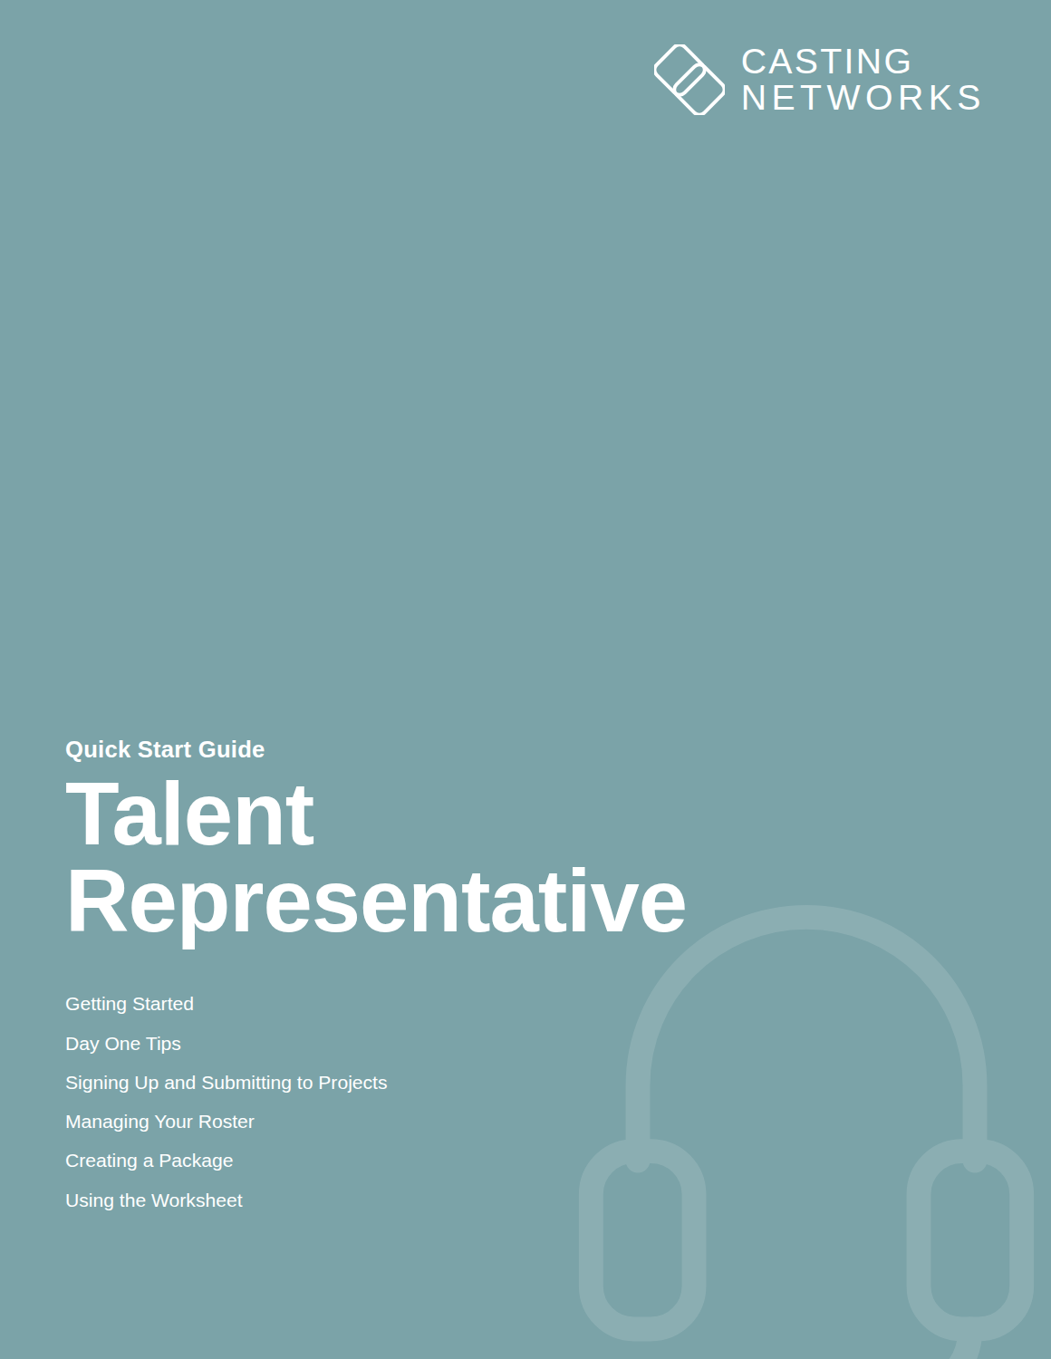CASTING NETWORKS
Quick Start Guide
Talent Representative
Getting Started
Day One Tips
Signing Up and Submitting to Projects
Managing Your Roster
Creating a Package
Using the Worksheet